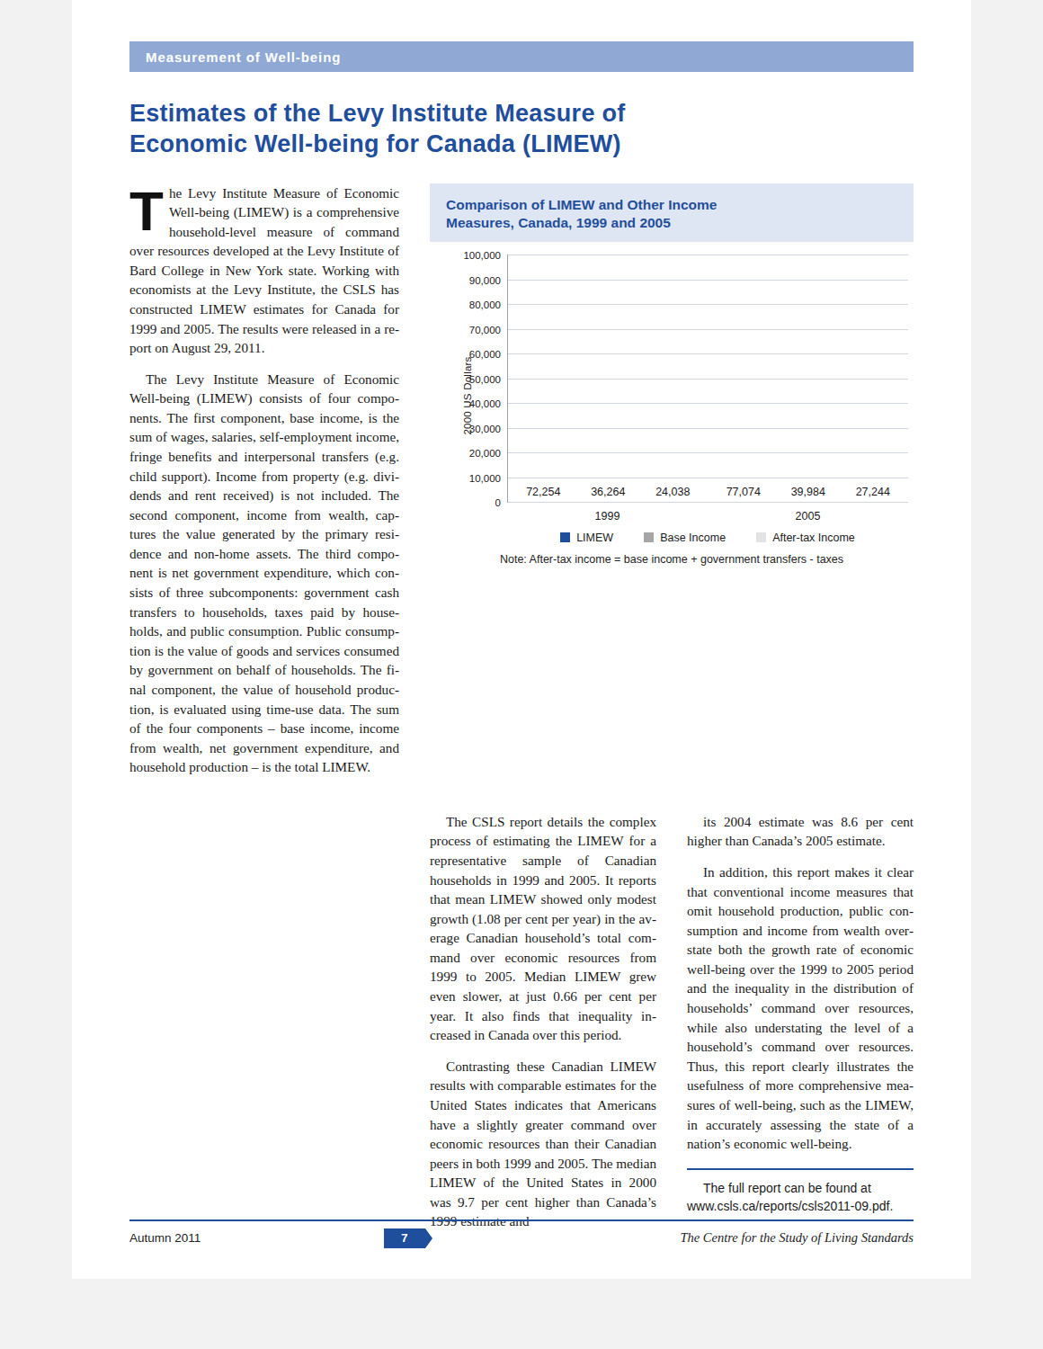Measurement of Well-being
Estimates of the Levy Institute Measure of
Economic Well-being for Canada (LIMEW)
The Levy Institute Measure of Economic Well-being (LIMEW) is a comprehensive household-level measure of command over resources developed at the Levy Institute of Bard College in New York state. Working with economists at the Levy Institute, the CSLS has constructed LIMEW estimates for Canada for 1999 and 2005. The results were released in a report on August 29, 2011.
The Levy Institute Measure of Economic Well-being (LIMEW) consists of four components. The first component, base income, is the sum of wages, salaries, self-employment income, fringe benefits and interpersonal transfers (e.g. child support). Income from property (e.g. dividends and rent received) is not included. The second component, income from wealth, captures the value generated by the primary residence and non-home assets. The third component is net government expenditure, which consists of three subcomponents: government cash transfers to households, taxes paid by households, and public consumption. Public consumption is the value of goods and services consumed by government on behalf of households. The final component, the value of household production, is evaluated using time-use data. The sum of the four components – base income, income from wealth, net government expenditure, and household production – is the total LIMEW.
Comparison of LIMEW and Other Income
Measures, Canada, 1999 and 2005
2000 US Dollars
100,000
90,000
80,000
70,000
60,000
50,000
40,000
30,000
20,000
10,000
0
72,254
36,264
24,038
77,074
39,984
27,244
1999 2005
LIMEW Base Income After-tax Income
Note: After-tax income = base income + government transfers - taxes
The CSLS report details the complex process of estimating the LIMEW for a representative sample of Canadian households in 1999 and 2005. It reports that mean LIMEW showed only modest growth (1.08 per cent per year) in the average Canadian household’s total command over economic resources from 1999 to 2005. Median LIMEW grew even slower, at just 0.66 per cent per year. It also finds that inequality increased in Canada over this period.
Contrasting these Canadian LIMEW results with comparable estimates for the United States indicates that Americans have a slightly greater command over economic resources than their Canadian peers in both 1999 and 2005. The median LIMEW of the United States in 2000 was 9.7 per cent higher than Canada’s 1999 estimate and
its 2004 estimate was 8.6 per cent higher than Canada’s 2005 estimate.
In addition, this report makes it clear that conventional income measures that omit household production, public consumption and income from wealth overstate both the growth rate of economic well-being over the 1999 to 2005 period and the inequality in the distribution of households’ command over resources, while also understating the level of a household’s command over resources. Thus, this report clearly illustrates the usefulness of more comprehensive measures of well-being, such as the LIMEW, in accurately assessing the state of a nation’s economic well-being.
The full report can be found at www.csls.ca/reports/csls2011-09.pdf.
Autumn 2011
7
The Centre for the Study of Living Standards